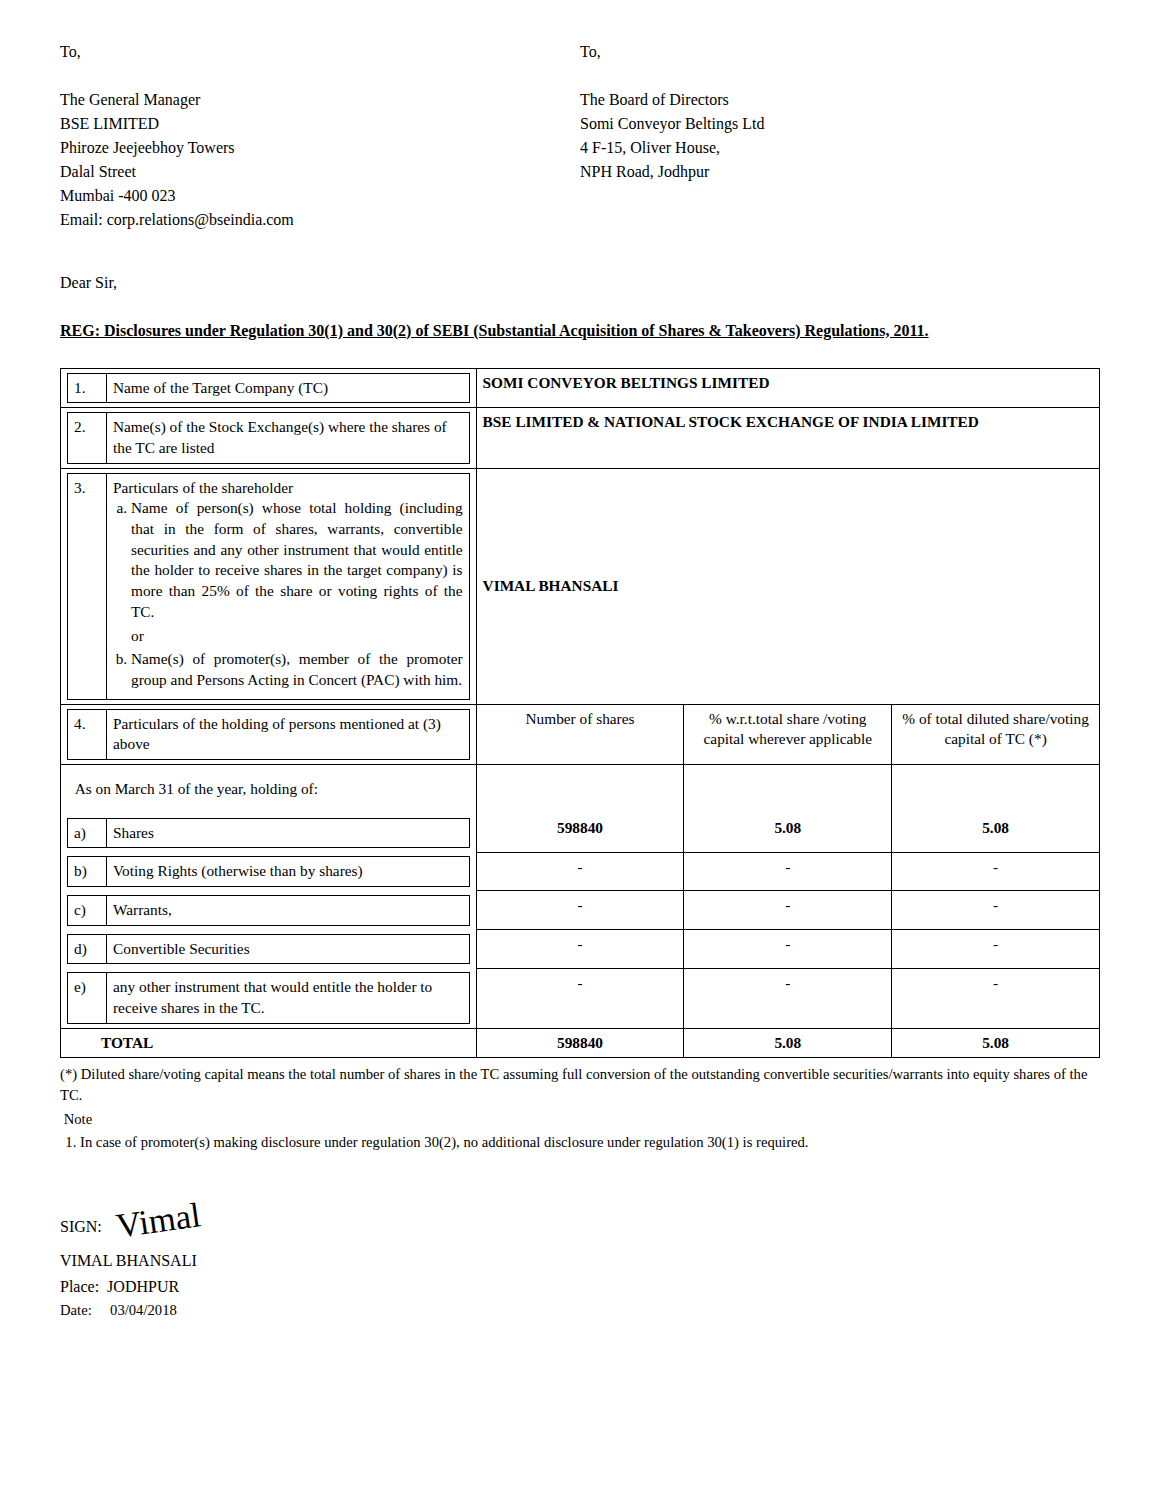| To, The General Manager BSE LIMITED Phiroze Jeejeebhoy Towers Dalal Street Mumbai -400 023 Email: corp.relations@bseindia.com | To, The Board of Directors Somi Conveyor Beltings Ltd 4 F-15, Oliver House, NPH Road, Jodhpur |
Dear Sir,
REG: Disclosures under Regulation 30(1) and 30(2) of SEBI (Substantial Acquisition of Shares & Takeovers) Regulations, 2011.
| / 1. / Name of the Target Company (TC) / | SOMI CONVEYOR BELTINGS LIMITED |
| / 2. / Name(s) of the Stock Exchange(s) where the shares of the TC are listed / | BSE LIMITED & NATIONAL STOCK EXCHANGE OF INDIA LIMITED |
| / 3. / Particulars of the shareholder Name of person(s) whose total holding (including that in the form of shares, warrants, convertible securities and any other instrument that would entitle the holder to receive shares in the target company) is more than 25% of the share or voting rights of the TC. or Name(s) of promoter(s), member of the promoter group and Persons Acting in Concert (PAC) with him. / | VIMAL BHANSALI |
| / 4. / Particulars of the holding of persons mentioned at (3) above / | Number of shares | % w.r.t.total share /voting capital wherever applicable | % of total diluted share/voting capital of TC (*) |
| As on March 31 of the year, holding of: | | | |
| / a) / Shares / | 598840 | 5.08 | 5.08 |
| / b) / Voting Rights (otherwise than by shares) / | - | - | - |
| / c) / Warrants, / | - | - | - |
| / d) / Convertible Securities / | - | - | - |
| / e) / any other instrument that would entitle the holder to receive shares in the TC. / | - | - | - |
| TOTAL | 598840 | 5.08 | 5.08 |
(*) Diluted share/voting capital means the total number of shares in the TC assuming full conversion of the outstanding convertible securities/warrants into equity shares of the TC.
Note
In case of promoter(s) making disclosure under regulation 30(2), no additional disclosure under regulation 30(1) is required.
SIGN: Vimal
VIMAL BHANSALI
Place: JODHPUR
Date: 03/04/2018